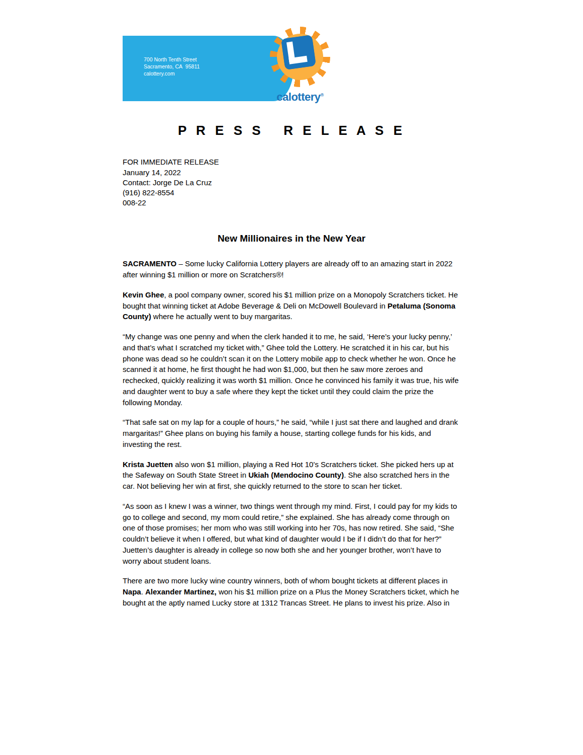700 North Tenth Street
Sacramento, CA 95811
calottery.com
calottery®
P R E S S R E L E A S E
FOR IMMEDIATE RELEASE
January 14, 2022
Contact: Jorge De La Cruz
(916) 822-8554
008-22
New Millionaires in the New Year
SACRAMENTO – Some lucky California Lottery players are already off to an amazing start in 2022 after winning $1 million or more on Scratchers®!
Kevin Ghee, a pool company owner, scored his $1 million prize on a Monopoly Scratchers ticket. He bought that winning ticket at Adobe Beverage & Deli on McDowell Boulevard in Petaluma (Sonoma County) where he actually went to buy margaritas.
“My change was one penny and when the clerk handed it to me, he said, ‘Here’s your lucky penny,’ and that’s what I scratched my ticket with,” Ghee told the Lottery. He scratched it in his car, but his phone was dead so he couldn’t scan it on the Lottery mobile app to check whether he won. Once he scanned it at home, he first thought he had won $1,000, but then he saw more zeroes and rechecked, quickly realizing it was worth $1 million. Once he convinced his family it was true, his wife and daughter went to buy a safe where they kept the ticket until they could claim the prize the following Monday.
“That safe sat on my lap for a couple of hours,” he said, “while I just sat there and laughed and drank margaritas!” Ghee plans on buying his family a house, starting college funds for his kids, and investing the rest.
Krista Juetten also won $1 million, playing a Red Hot 10’s Scratchers ticket. She picked hers up at the Safeway on South State Street in Ukiah (Mendocino County). She also scratched hers in the car. Not believing her win at first, she quickly returned to the store to scan her ticket.
“As soon as I knew I was a winner, two things went through my mind. First, I could pay for my kids to go to college and second, my mom could retire,” she explained. She has already come through on one of those promises; her mom who was still working into her 70s, has now retired. She said, “She couldn’t believe it when I offered, but what kind of daughter would I be if I didn’t do that for her?” Juetten’s daughter is already in college so now both she and her younger brother, won’t have to worry about student loans.
There are two more lucky wine country winners, both of whom bought tickets at different places in Napa. Alexander Martinez, won his $1 million prize on a Plus the Money Scratchers ticket, which he bought at the aptly named Lucky store at 1312 Trancas Street. He plans to invest his prize. Also in